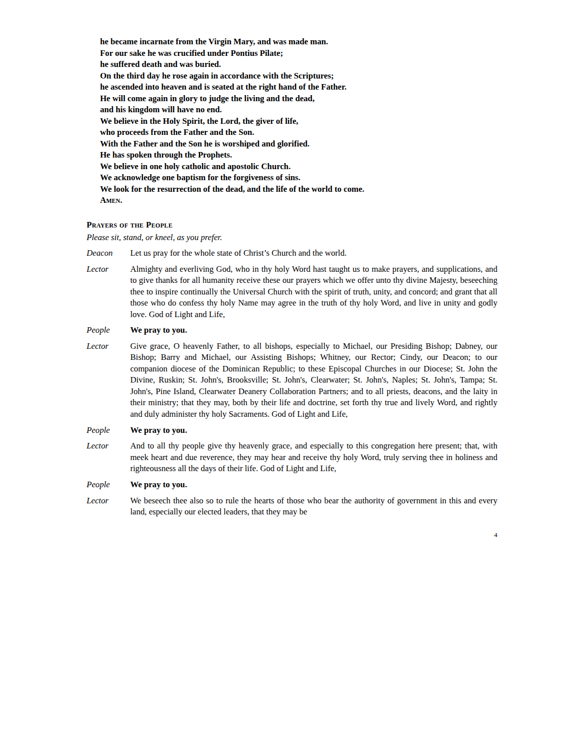he became incarnate from the Virgin Mary, and was made man.
For our sake he was crucified under Pontius Pilate;
he suffered death and was buried.
On the third day he rose again in accordance with the Scriptures;
he ascended into heaven and is seated at the right hand of the Father.
He will come again in glory to judge the living and the dead,
and his kingdom will have no end.
We believe in the Holy Spirit, the Lord, the giver of life,
who proceeds from the Father and the Son.
With the Father and the Son he is worshiped and glorified.
He has spoken through the Prophets.
We believe in one holy catholic and apostolic Church.
We acknowledge one baptism for the forgiveness of sins.
We look for the resurrection of the dead, and the life of the world to come.
Amen.
Prayers of the People
Please sit, stand, or kneel, as you prefer.
| Deacon | Let us pray for the whole state of Christ’s Church and the world. |
| Lector | Almighty and everliving God, who in thy holy Word hast taught us to make prayers, and supplications, and to give thanks for all humanity receive these our prayers which we offer unto thy divine Majesty, beseeching thee to inspire continually the Universal Church with the spirit of truth, unity, and concord; and grant that all those who do confess thy holy Name may agree in the truth of thy holy Word, and live in unity and godly love. God of Light and Life, |
| People | We pray to you. |
| Lector | Give grace, O heavenly Father, to all bishops, especially to Michael, our Presiding Bishop; Dabney, our Bishop; Barry and Michael, our Assisting Bishops; Whitney, our Rector; Cindy, our Deacon; to our companion diocese of the Dominican Republic; to these Episcopal Churches in our Diocese; St. John the Divine, Ruskin; St. John's, Brooksville; St. John's, Clearwater; St. John's, Naples; St. John's, Tampa; St. John's, Pine Island, Clearwater Deanery Collaboration Partners; and to all priests, deacons, and the laity in their ministry; that they may, both by their life and doctrine, set forth thy true and lively Word, and rightly and duly administer thy holy Sacraments. God of Light and Life, |
| People | We pray to you. |
| Lector | And to all thy people give thy heavenly grace, and especially to this congregation here present; that, with meek heart and due reverence, they may hear and receive thy holy Word, truly serving thee in holiness and righteousness all the days of their life. God of Light and Life, |
| People | We pray to you. |
| Lector | We beseech thee also so to rule the hearts of those who bear the authority of government in this and every land, especially our elected leaders, that they may be |
4